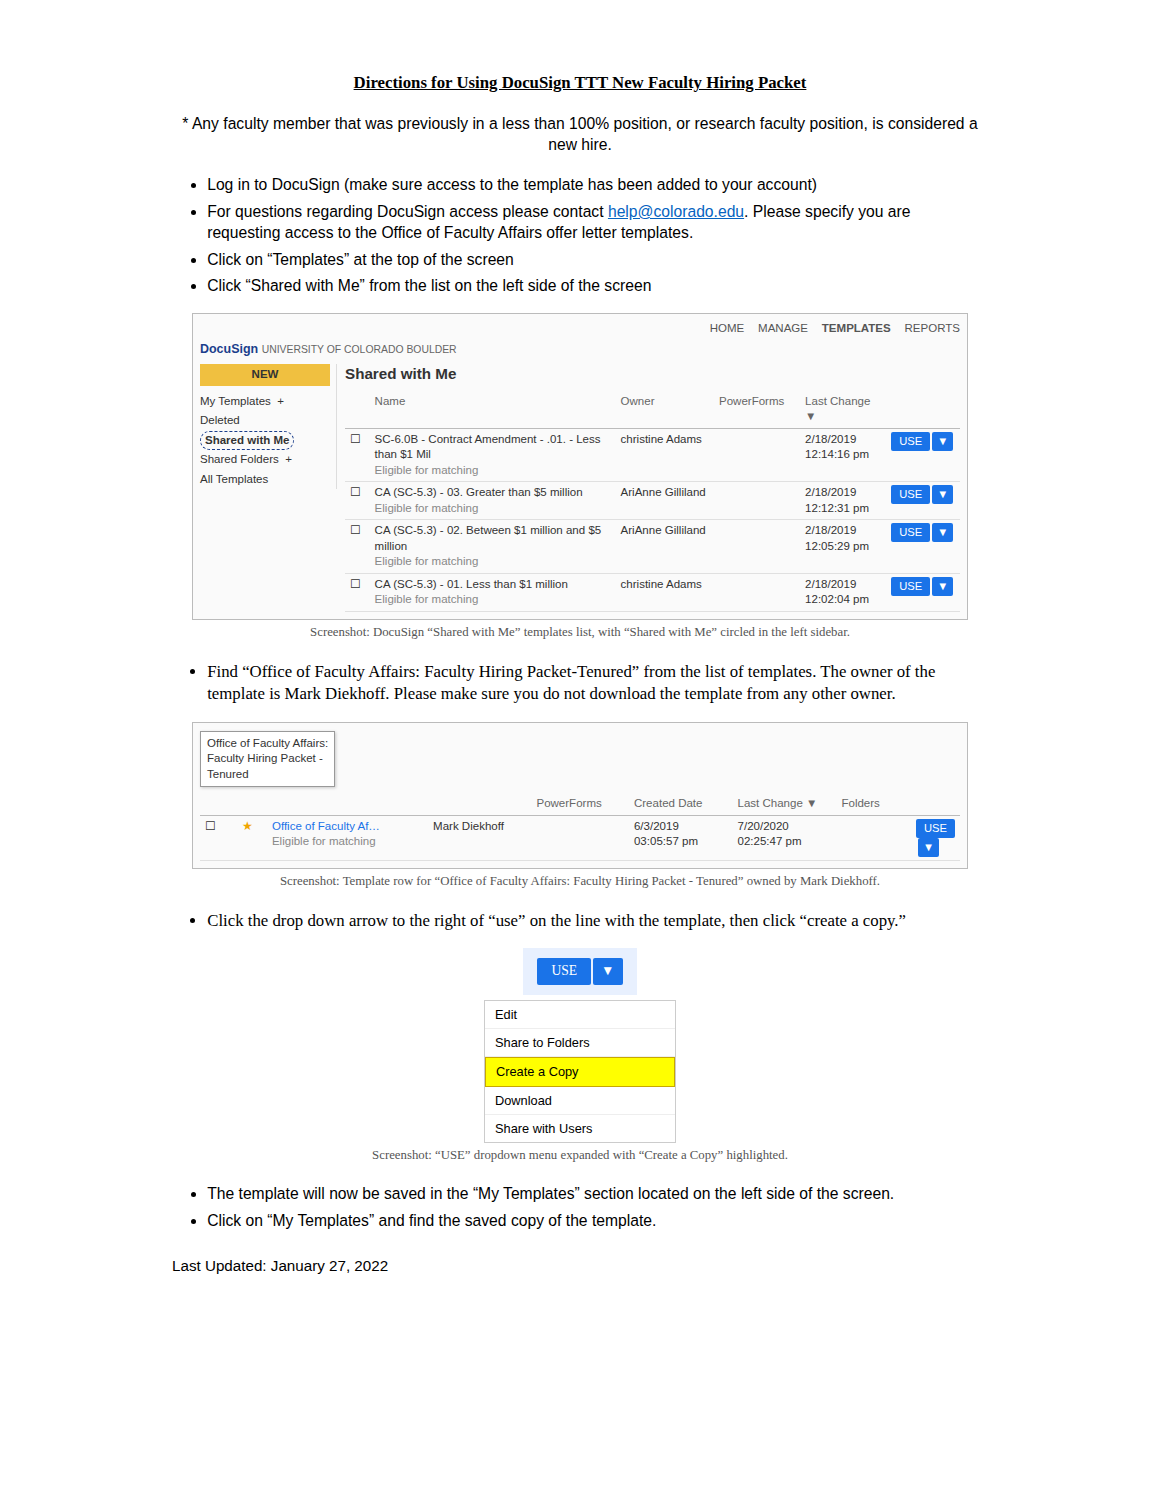Directions for Using DocuSign TTT New Faculty Hiring Packet
* Any faculty member that was previously in a less than 100% position, or research faculty position, is considered a new hire.
Log in to DocuSign (make sure access to the template has been added to your account)
For questions regarding DocuSign access please contact help@colorado.edu. Please specify you are requesting access to the Office of Faculty Affairs offer letter templates.
Click on “Templates” at the top of the screen
Click “Shared with Me” from the list on the left side of the screen
HOME MANAGE TEMPLATES REPORTS
DocuSign UNIVERSITY OF COLORADO BOULDER
NEW
My Templates +
Deleted
Shared with Me
Shared Folders +
All Templates
Shared with Me
| | Name | Owner | PowerForms | Last Change ▼ | |
| --- | --- | --- | --- | --- | --- |
| ☐ | SC-6.0B - Contract Amendment - .01. - Less than $1 Mil Eligible for matching | christine Adams | | 2/18/2019 12:14:16 pm | USE ▼ |
| ☐ | CA (SC-5.3) - 03. Greater than $5 million Eligible for matching | AriAnne Gilliland | | 2/18/2019 12:12:31 pm | USE ▼ |
| ☐ | CA (SC-5.3) - 02. Between $1 million and $5 million Eligible for matching | AriAnne Gilliland | | 2/18/2019 12:05:29 pm | USE ▼ |
| ☐ | CA (SC-5.3) - 01. Less than $1 million Eligible for matching | christine Adams | | 2/18/2019 12:02:04 pm | USE ▼ |
Screenshot: DocuSign “Shared with Me” templates list, with “Shared with Me” circled in the left sidebar.
Find “Office of Faculty Affairs: Faculty Hiring Packet-Tenured” from the list of templates. The owner of the template is Mark Diekhoff. Please make sure you do not download the template from any other owner.
Office of Faculty Affairs:
Faculty Hiring Packet -
Tenured
| | | | | PowerForms | Created Date | Last Change ▼ | Folders | |
| --- | --- | --- | --- | --- | --- | --- | --- | --- |
| ☐ | ★ | Office of Faculty Af… Eligible for matching | Mark Diekhoff | | 6/3/2019 03:05:57 pm | 7/20/2020 02:25:47 pm | | USE ▼ |
Screenshot: Template row for “Office of Faculty Affairs: Faculty Hiring Packet - Tenured” owned by Mark Diekhoff.
Click the drop down arrow to the right of “use” on the line with the template, then click “create a copy.”
USE▼
Edit
Share to Folders
Create a Copy
Download
Share with Users
Screenshot: “USE” dropdown menu expanded with “Create a Copy” highlighted.
The template will now be saved in the “My Templates” section located on the left side of the screen.
Click on “My Templates” and find the saved copy of the template.
Last Updated: January 27, 2022